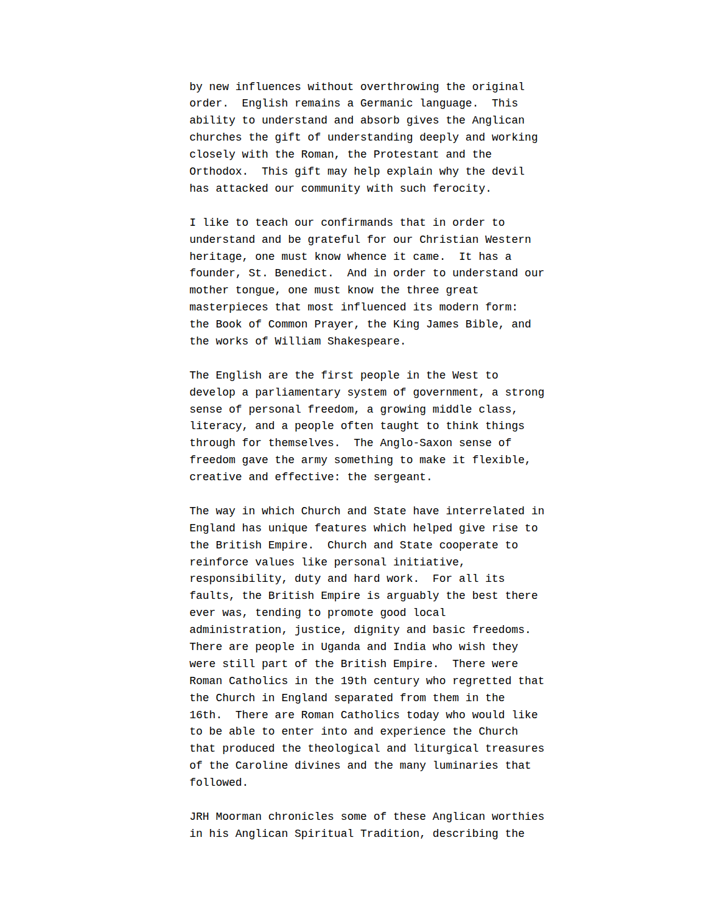by new influences without overthrowing the original order. English remains a Germanic language. This ability to understand and absorb gives the Anglican churches the gift of understanding deeply and working closely with the Roman, the Protestant and the Orthodox. This gift may help explain why the devil has attacked our community with such ferocity.
I like to teach our confirmands that in order to understand and be grateful for our Christian Western heritage, one must know whence it came. It has a founder, St. Benedict. And in order to understand our mother tongue, one must know the three great masterpieces that most influenced its modern form: the Book of Common Prayer, the King James Bible, and the works of William Shakespeare.
The English are the first people in the West to develop a parliamentary system of government, a strong sense of personal freedom, a growing middle class, literacy, and a people often taught to think things through for themselves. The Anglo-Saxon sense of freedom gave the army something to make it flexible, creative and effective: the sergeant.
The way in which Church and State have interrelated in England has unique features which helped give rise to the British Empire. Church and State cooperate to reinforce values like personal initiative, responsibility, duty and hard work. For all its faults, the British Empire is arguably the best there ever was, tending to promote good local administration, justice, dignity and basic freedoms. There are people in Uganda and India who wish they were still part of the British Empire. There were Roman Catholics in the 19th century who regretted that the Church in England separated from them in the 16th. There are Roman Catholics today who would like to be able to enter into and experience the Church that produced the theological and liturgical treasures of the Caroline divines and the many luminaries that followed.
JRH Moorman chronicles some of these Anglican worthies in his Anglican Spiritual Tradition, describing the